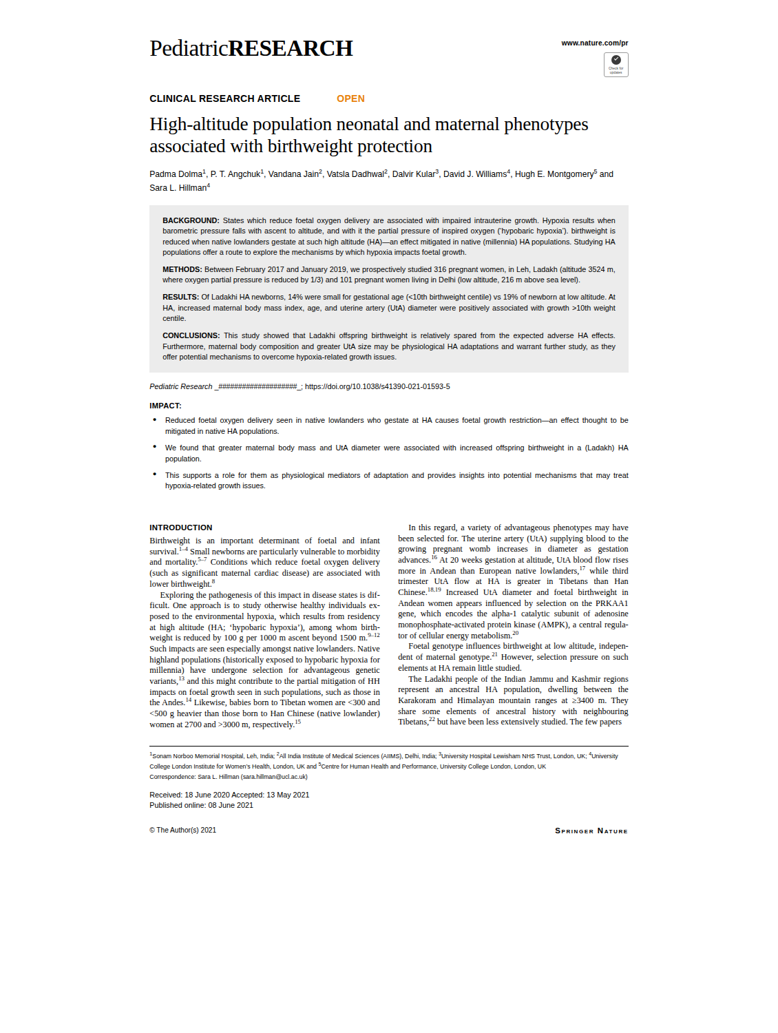Pediatric RESEARCH
www.nature.com/pr
Check for
updates
CLINICAL RESEARCH ARTICLE OPEN
High-altitude population neonatal and maternal phenotypes associated with birthweight protection
Padma Dolma1, P. T. Angchuk1, Vandana Jain2, Vatsla Dadhwal2, Dalvir Kular3, David J. Williams4, Hugh E. Montgomery5 and Sara L. Hillman4
BACKGROUND: States which reduce foetal oxygen delivery are associated with impaired intrauterine growth. Hypoxia results when barometric pressure falls with ascent to altitude, and with it the partial pressure of inspired oxygen (‘hypobaric hypoxia’). birthweight is reduced when native lowlanders gestate at such high altitude (HA)—an effect mitigated in native (millennia) HA populations. Studying HA populations offer a route to explore the mechanisms by which hypoxia impacts foetal growth.
METHODS: Between February 2017 and January 2019, we prospectively studied 316 pregnant women, in Leh, Ladakh (altitude 3524 m, where oxygen partial pressure is reduced by 1/3) and 101 pregnant women living in Delhi (low altitude, 216 m above sea level).
RESULTS: Of Ladakhi HA newborns, 14% were small for gestational age (<10th birthweight centile) vs 19% of newborn at low altitude. At HA, increased maternal body mass index, age, and uterine artery (UtA) diameter were positively associated with growth >10th weight centile.
CONCLUSIONS: This study showed that Ladakhi offspring birthweight is relatively spared from the expected adverse HA effects. Furthermore, maternal body composition and greater UtA size may be physiological HA adaptations and warrant further study, as they offer potential mechanisms to overcome hypoxia-related growth issues.
Pediatric Research _####################_; https://doi.org/10.1038/s41390-021-01593-5
IMPACT:
Reduced foetal oxygen delivery seen in native lowlanders who gestate at HA causes foetal growth restriction—an effect thought to be mitigated in native HA populations.
We found that greater maternal body mass and UtA diameter were associated with increased offspring birthweight in a (Ladakh) HA population.
This supports a role for them as physiological mediators of adaptation and provides insights into potential mechanisms that may treat hypoxia-related growth issues.
INTRODUCTION
Birthweight is an important determinant of foetal and infant survival.1–4 Small newborns are particularly vulnerable to morbidity and mortality.5–7 Conditions which reduce foetal oxygen delivery (such as significant maternal cardiac disease) are associated with lower birthweight.8
Exploring the pathogenesis of this impact in disease states is difficult. One approach is to study otherwise healthy individuals exposed to the environmental hypoxia, which results from residency at high altitude (HA; ‘hypobaric hypoxia’), among whom birthweight is reduced by 100 g per 1000 m ascent beyond 1500 m.9–12 Such impacts are seen especially amongst native lowlanders. Native highland populations (historically exposed to hypobaric hypoxia for millennia) have undergone selection for advantageous genetic variants,13 and this might contribute to the partial mitigation of HH impacts on foetal growth seen in such populations, such as those in the Andes.14 Likewise, babies born to Tibetan women are <300 and <500 g heavier than those born to Han Chinese (native lowlander) women at 2700 and >3000 m, respectively.15
In this regard, a variety of advantageous phenotypes may have been selected for. The uterine artery (UtA) supplying blood to the growing pregnant womb increases in diameter as gestation advances.16 At 20 weeks gestation at altitude, UtA blood flow rises more in Andean than European native lowlanders,17 while third trimester UtA flow at HA is greater in Tibetans than Han Chinese.18,19 Increased UtA diameter and foetal birthweight in Andean women appears influenced by selection on the PRKAA1 gene, which encodes the alpha-1 catalytic subunit of adenosine monophosphate-activated protein kinase (AMPK), a central regulator of cellular energy metabolism.20
Foetal genotype influences birthweight at low altitude, independent of maternal genotype.21 However, selection pressure on such elements at HA remain little studied.
The Ladakhi people of the Indian Jammu and Kashmir regions represent an ancestral HA population, dwelling between the Karakoram and Himalayan mountain ranges at ≥3400 m. They share some elements of ancestral history with neighbouring Tibetans,22 but have been less extensively studied. The few papers
1Sonam Norboo Memorial Hospital, Leh, India; 2All India Institute of Medical Sciences (AIIMS), Delhi, India; 3University Hospital Lewisham NHS Trust, London, UK; 4University College London Institute for Women’s Health, London, UK and 5Centre for Human Health and Performance, University College London, London, UK
Correspondence: Sara L. Hillman (sara.hillman@ucl.ac.uk)
Received: 18 June 2020 Accepted: 13 May 2021
Published online: 08 June 2021
© The Author(s) 2021
Springer Nature